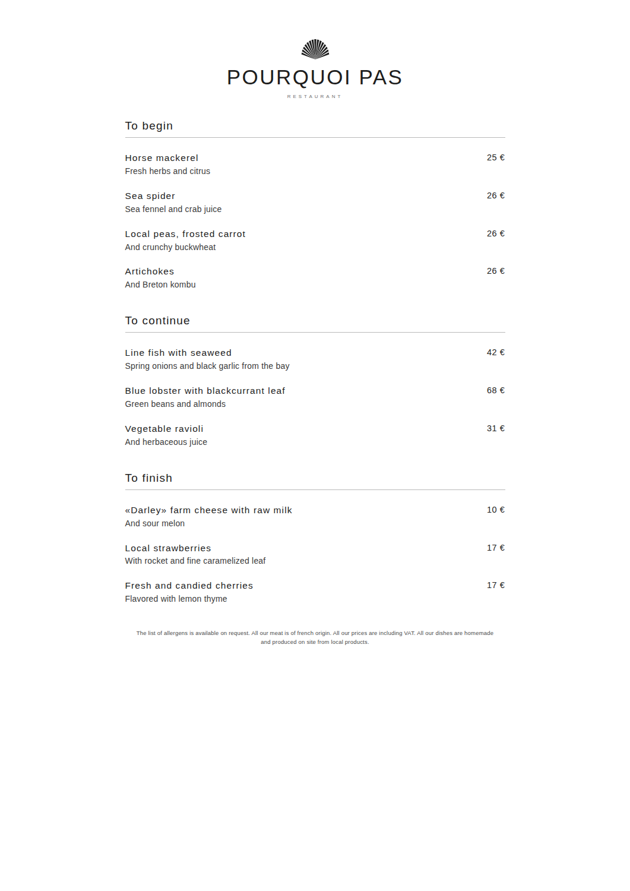POURQUOI PAS
Restaurant
To begin
Horse mackerel
Fresh herbs and citrus
25 €
Sea spider
Sea fennel and crab juice
26 €
Local peas, frosted carrot
And crunchy buckwheat
26 €
Artichokes
And Breton kombu
26 €
To continue
Line fish with seaweed
Spring onions and black garlic from the bay
42 €
Blue lobster with blackcurrant leaf
Green beans and almonds
68 €
Vegetable ravioli
And herbaceous juice
31 €
To finish
«Darley» farm cheese with raw milk
And sour melon
10 €
Local strawberries
With rocket and fine caramelized leaf
17 €
Fresh and candied cherries
Flavored with lemon thyme
17 €
The list of allergens is available on request. All our meat is of french origin. All our prices are including VAT. All our dishes are homemade and produced on site from local products.